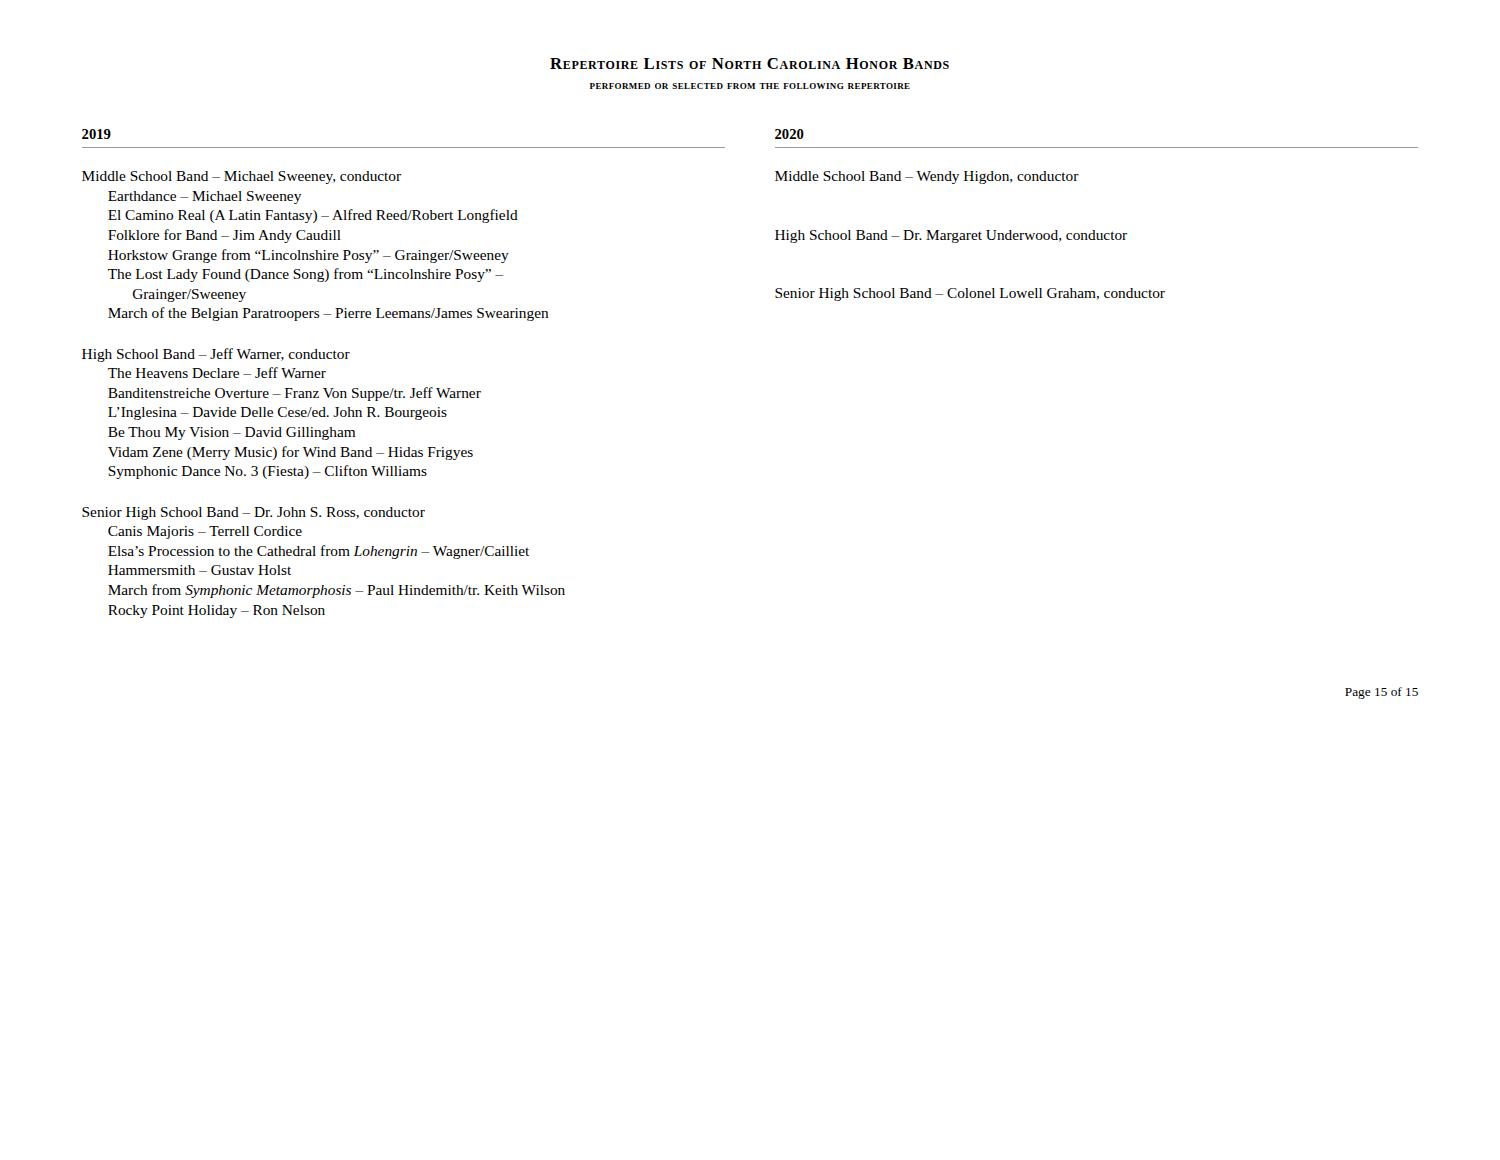Repertoire Lists of North Carolina Honor Bands
performed or selected from the following repertoire
2019
Middle School Band – Michael Sweeney, conductor
Earthdance – Michael Sweeney
El Camino Real (A Latin Fantasy) – Alfred Reed/Robert Longfield
Folklore for Band – Jim Andy Caudill
Horkstow Grange from “Lincolnshire Posy” – Grainger/Sweeney
The Lost Lady Found (Dance Song) from “Lincolnshire Posy” –
Grainger/Sweeney
March of the Belgian Paratroopers – Pierre Leemans/James Swearingen
High School Band – Jeff Warner, conductor
The Heavens Declare – Jeff Warner
Banditenstreiche Overture – Franz Von Suppe/tr. Jeff Warner
L’Inglesina – Davide Delle Cese/ed. John R. Bourgeois
Be Thou My Vision – David Gillingham
Vidam Zene (Merry Music) for Wind Band – Hidas Frigyes
Symphonic Dance No. 3 (Fiesta) – Clifton Williams
Senior High School Band – Dr. John S. Ross, conductor
Canis Majoris – Terrell Cordice
Elsa’s Procession to the Cathedral from Lohengrin – Wagner/Cailliet
Hammersmith – Gustav Holst
March from Symphonic Metamorphosis – Paul Hindemith/tr. Keith Wilson
Rocky Point Holiday – Ron Nelson
2020
Middle School Band – Wendy Higdon, conductor
High School Band – Dr. Margaret Underwood, conductor
Senior High School Band – Colonel Lowell Graham, conductor
Page 15 of 15